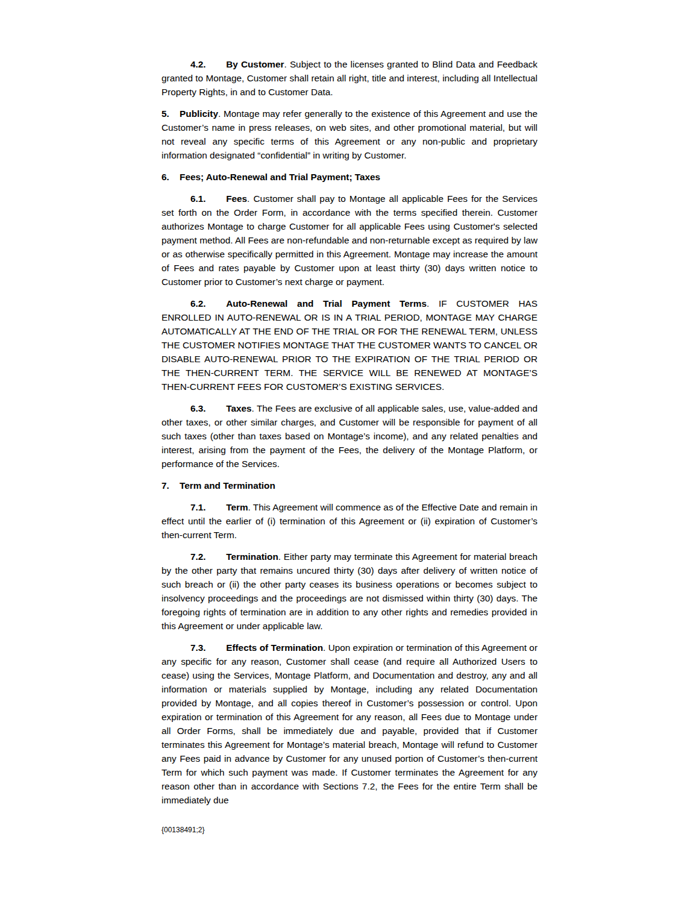4.2. By Customer. Subject to the licenses granted to Blind Data and Feedback granted to Montage, Customer shall retain all right, title and interest, including all Intellectual Property Rights, in and to Customer Data.
5. Publicity. Montage may refer generally to the existence of this Agreement and use the Customer’s name in press releases, on web sites, and other promotional material, but will not reveal any specific terms of this Agreement or any non-public and proprietary information designated “confidential” in writing by Customer.
6. Fees; Auto-Renewal and Trial Payment; Taxes
6.1. Fees. Customer shall pay to Montage all applicable Fees for the Services set forth on the Order Form, in accordance with the terms specified therein. Customer authorizes Montage to charge Customer for all applicable Fees using Customer's selected payment method. All Fees are non-refundable and non-returnable except as required by law or as otherwise specifically permitted in this Agreement. Montage may increase the amount of Fees and rates payable by Customer upon at least thirty (30) days written notice to Customer prior to Customer’s next charge or payment.
6.2. Auto-Renewal and Trial Payment Terms. IF CUSTOMER HAS ENROLLED IN AUTO-RENEWAL OR IS IN A TRIAL PERIOD, MONTAGE MAY CHARGE AUTOMATICALLY AT THE END OF THE TRIAL OR FOR THE RENEWAL TERM, UNLESS THE CUSTOMER NOTIFIES MONTAGE THAT THE CUSTOMER WANTS TO CANCEL OR DISABLE AUTO-RENEWAL PRIOR TO THE EXPIRATION OF THE TRIAL PERIOD OR THE THEN-CURRENT TERM. THE SERVICE WILL BE RENEWED AT MONTAGE’S THEN-CURRENT FEES FOR CUSTOMER’S EXISTING SERVICES.
6.3. Taxes. The Fees are exclusive of all applicable sales, use, value-added and other taxes, or other similar charges, and Customer will be responsible for payment of all such taxes (other than taxes based on Montage’s income), and any related penalties and interest, arising from the payment of the Fees, the delivery of the Montage Platform, or performance of the Services.
7. Term and Termination
7.1. Term. This Agreement will commence as of the Effective Date and remain in effect until the earlier of (i) termination of this Agreement or (ii) expiration of Customer’s then-current Term.
7.2. Termination. Either party may terminate this Agreement for material breach by the other party that remains uncured thirty (30) days after delivery of written notice of such breach or (ii) the other party ceases its business operations or becomes subject to insolvency proceedings and the proceedings are not dismissed within thirty (30) days. The foregoing rights of termination are in addition to any other rights and remedies provided in this Agreement or under applicable law.
7.3. Effects of Termination. Upon expiration or termination of this Agreement or any specific for any reason, Customer shall cease (and require all Authorized Users to cease) using the Services, Montage Platform, and Documentation and destroy, any and all information or materials supplied by Montage, including any related Documentation provided by Montage, and all copies thereof in Customer’s possession or control. Upon expiration or termination of this Agreement for any reason, all Fees due to Montage under all Order Forms, shall be immediately due and payable, provided that if Customer terminates this Agreement for Montage’s material breach, Montage will refund to Customer any Fees paid in advance by Customer for any unused portion of Customer’s then-current Term for which such payment was made. If Customer terminates the Agreement for any reason other than in accordance with Sections 7.2, the Fees for the entire Term shall be immediately due
{00138491;2}